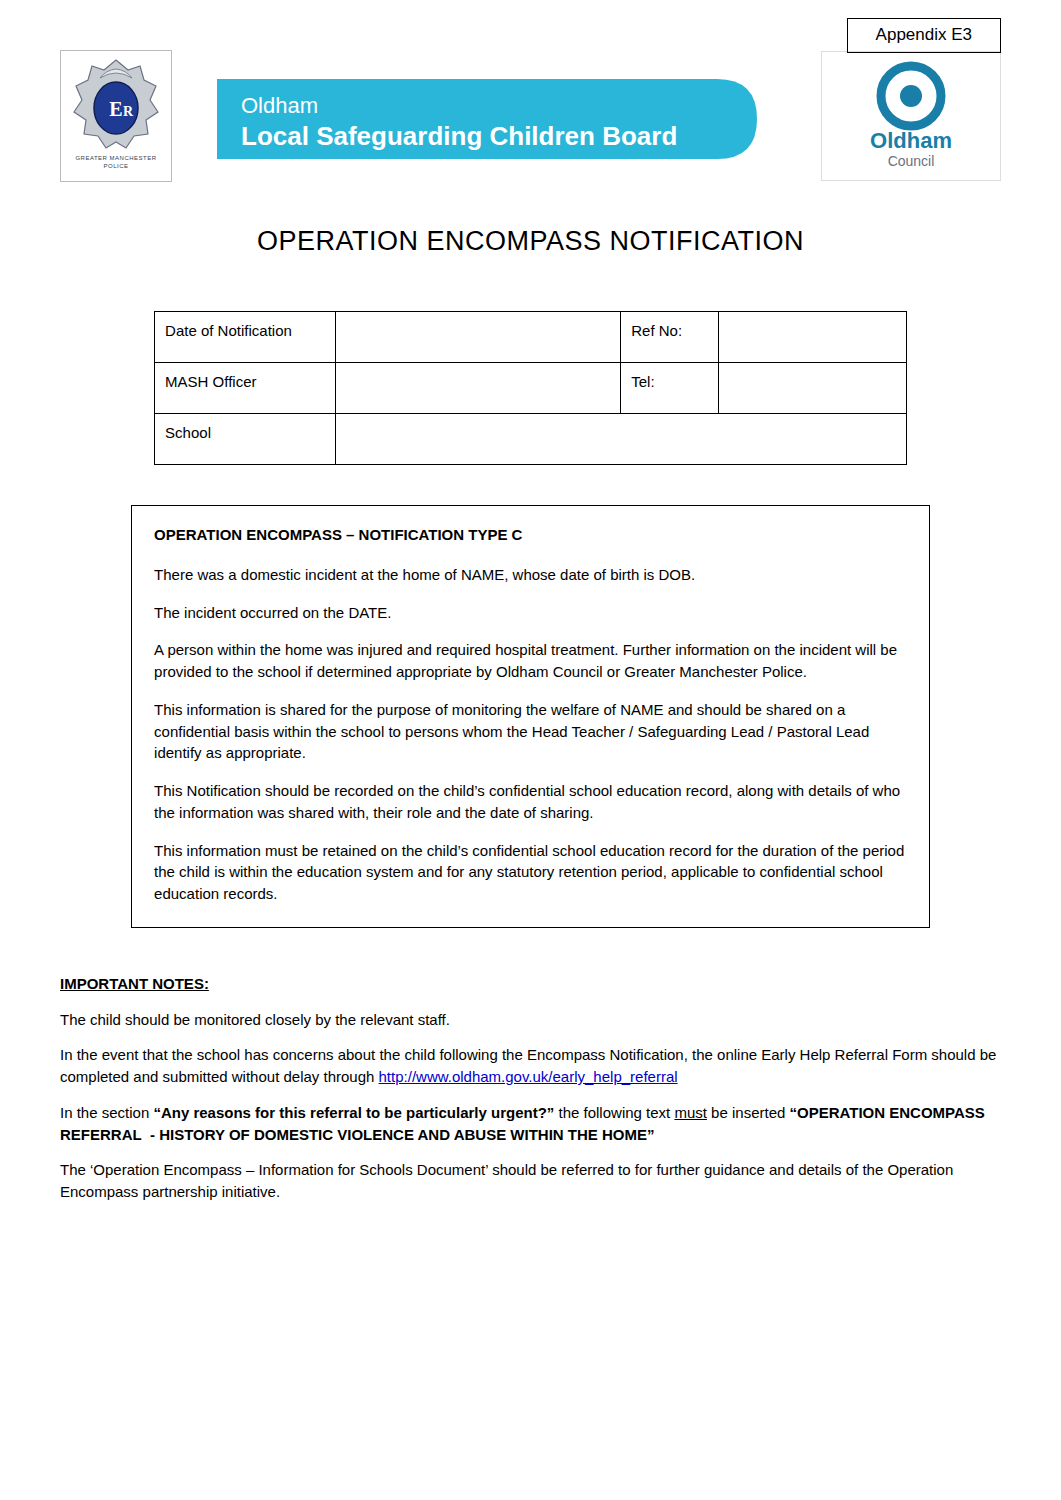Appendix E3
E R GREATER MANCHESTER POLICE
Oldham Local Safeguarding Children Board
Oldham Council
OPERATION ENCOMPASS NOTIFICATION
| Date of Notification | | Ref No: | |
| MASH Officer | | Tel: | |
| School | |
OPERATION ENCOMPASS – NOTIFICATION TYPE C
There was a domestic incident at the home of NAME, whose date of birth is DOB.
The incident occurred on the DATE.
A person within the home was injured and required hospital treatment. Further information on the incident will be provided to the school if determined appropriate by Oldham Council or Greater Manchester Police.
This information is shared for the purpose of monitoring the welfare of NAME and should be shared on a confidential basis within the school to persons whom the Head Teacher / Safeguarding Lead / Pastoral Lead identify as appropriate.
This Notification should be recorded on the child’s confidential school education record, along with details of who the information was shared with, their role and the date of sharing.
This information must be retained on the child’s confidential school education record for the duration of the period the child is within the education system and for any statutory retention period, applicable to confidential school education records.
IMPORTANT NOTES:
The child should be monitored closely by the relevant staff.
In the event that the school has concerns about the child following the Encompass Notification, the online Early Help Referral Form should be completed and submitted without delay through http://www.oldham.gov.uk/early_help_referral
In the section “Any reasons for this referral to be particularly urgent?” the following text must be inserted “OPERATION ENCOMPASS REFERRAL - HISTORY OF DOMESTIC VIOLENCE AND ABUSE WITHIN THE HOME”
The ‘Operation Encompass – Information for Schools Document’ should be referred to for further guidance and details of the Operation Encompass partnership initiative.